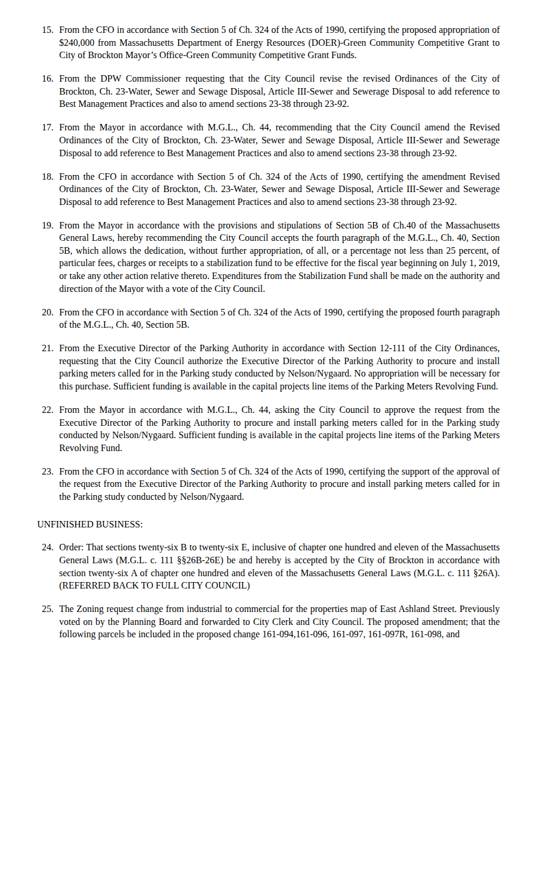From the CFO in accordance with Section 5 of Ch. 324 of the Acts of 1990, certifying the proposed appropriation of $240,000 from Massachusetts Department of Energy Resources (DOER)-Green Community Competitive Grant to City of Brockton Mayor’s Office-Green Community Competitive Grant Funds.
From the DPW Commissioner requesting that the City Council revise the revised Ordinances of the City of Brockton, Ch. 23-Water, Sewer and Sewage Disposal, Article III-Sewer and Sewerage Disposal to add reference to Best Management Practices and also to amend sections 23-38 through 23-92.
From the Mayor in accordance with M.G.L., Ch. 44, recommending that the City Council amend the Revised Ordinances of the City of Brockton, Ch. 23-Water, Sewer and Sewage Disposal, Article III-Sewer and Sewerage Disposal to add reference to Best Management Practices and also to amend sections 23-38 through 23-92.
From the CFO in accordance with Section 5 of Ch. 324 of the Acts of 1990, certifying the amendment Revised Ordinances of the City of Brockton, Ch. 23-Water, Sewer and Sewage Disposal, Article III-Sewer and Sewerage Disposal to add reference to Best Management Practices and also to amend sections 23-38 through 23-92.
From the Mayor in accordance with the provisions and stipulations of Section 5B of Ch.40 of the Massachusetts General Laws, hereby recommending the City Council accepts the fourth paragraph of the M.G.L., Ch. 40, Section 5B, which allows the dedication, without further appropriation, of all, or a percentage not less than 25 percent, of particular fees, charges or receipts to a stabilization fund to be effective for the fiscal year beginning on July 1, 2019, or take any other action relative thereto. Expenditures from the Stabilization Fund shall be made on the authority and direction of the Mayor with a vote of the City Council.
From the CFO in accordance with Section 5 of Ch. 324 of the Acts of 1990, certifying the proposed fourth paragraph of the M.G.L., Ch. 40, Section 5B.
From the Executive Director of the Parking Authority in accordance with Section 12-111 of the City Ordinances, requesting that the City Council authorize the Executive Director of the Parking Authority to procure and install parking meters called for in the Parking study conducted by Nelson/Nygaard. No appropriation will be necessary for this purchase. Sufficient funding is available in the capital projects line items of the Parking Meters Revolving Fund.
From the Mayor in accordance with M.G.L., Ch. 44, asking the City Council to approve the request from the Executive Director of the Parking Authority to procure and install parking meters called for in the Parking study conducted by Nelson/Nygaard. Sufficient funding is available in the capital projects line items of the Parking Meters Revolving Fund.
From the CFO in accordance with Section 5 of Ch. 324 of the Acts of 1990, certifying the support of the approval of the request from the Executive Director of the Parking Authority to procure and install parking meters called for in the Parking study conducted by Nelson/Nygaard.
UNFINISHED BUSINESS:
Order: That sections twenty-six B to twenty-six E, inclusive of chapter one hundred and eleven of the Massachusetts General Laws (M.G.L. c. 111 §§26B-26E) be and hereby is accepted by the City of Brockton in accordance with section twenty-six A of chapter one hundred and eleven of the Massachusetts General Laws (M.G.L. c. 111 §26A). (REFERRED BACK TO FULL CITY COUNCIL)
The Zoning request change from industrial to commercial for the properties map of East Ashland Street. Previously voted on by the Planning Board and forwarded to City Clerk and City Council. The proposed amendment; that the following parcels be included in the proposed change 161-094,161-096, 161-097, 161-097R, 161-098, and